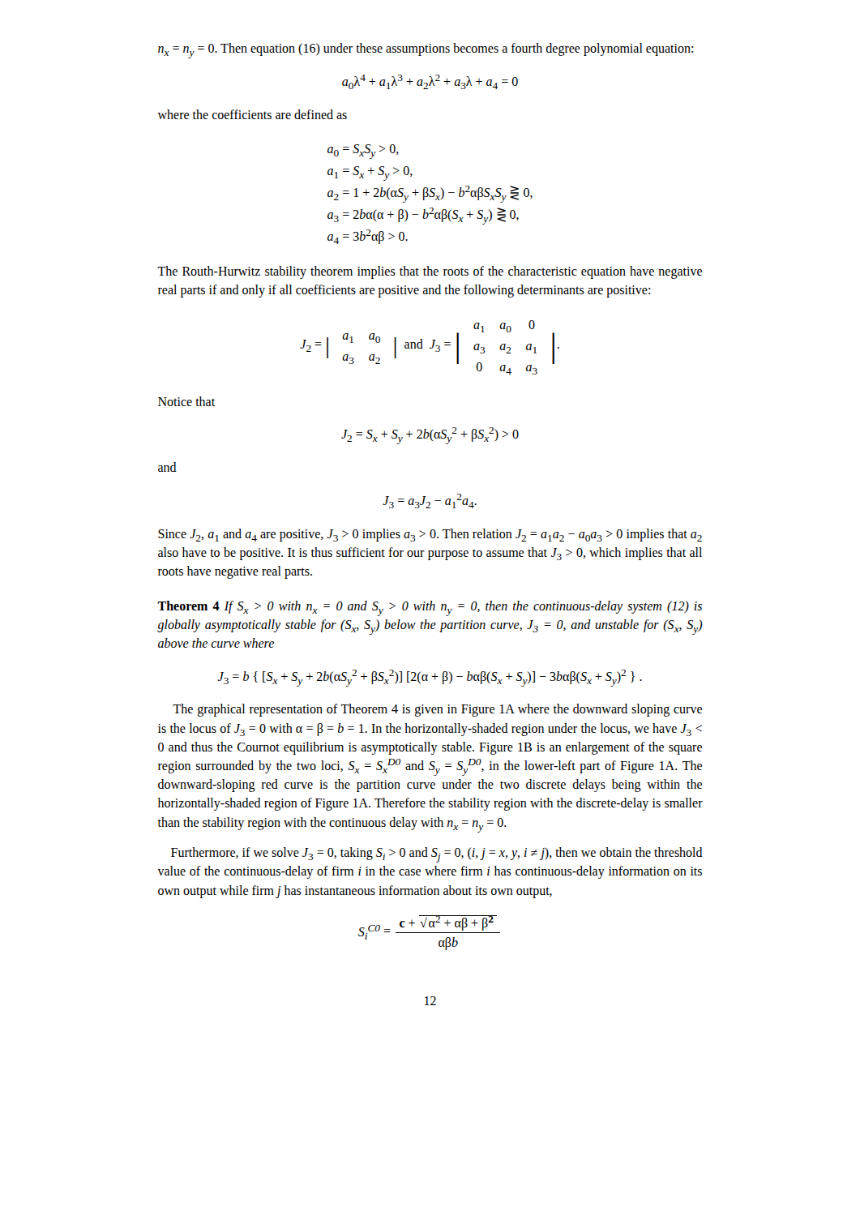nx = ny = 0. Then equation (16) under these assumptions becomes a fourth degree polynomial equation:
a0λ4 + a1λ3 + a2λ2 + a3λ + a4 = 0
where the coefficients are defined as
| a 0 = S x S y > 0, |
| a 1 = S x + S y > 0, |
| a 2 = 1 + 2 b (α S y + β S x ) − b 2 αβ S x S y ⋛ 0, |
| a 3 = 2 b α(α + β) − b 2 αβ( S x + S y ) ⋛ 0, |
| a 4 = 3 b 2 αβ > 0. |
The Routh-Hurwitz stability theorem implies that the roots of the characteristic equation have negative real parts if and only if all coefficients are positive and the following determinants are positive:
J2 = |
| a 1 | a 0 |
| a 3 | a 2 |
| and J3 = |
| a 1 | a 0 | 0 |
| a 3 | a 2 | a 1 |
| 0 | a 4 | a 3 |
|.
Notice that
J2 = Sx + Sy + 2b(αSy2 + βSx2) > 0
and
J3 = a3J2 − a12a4.
Since J2, a1 and a4 are positive, J3 > 0 implies a3 > 0. Then relation J2 = a1a2 − a0a3 > 0 implies that a2 also have to be positive. It is thus sufficient for our purpose to assume that J3 > 0, which implies that all roots have negative real parts.
Theorem 4 If Sx > 0 with nx = 0 and Sy > 0 with ny = 0, then the continuous-delay system (12) is globally asymptotically stable for (Sx, Sy) below the partition curve, J3 = 0, and unstable for (Sx, Sy) above the curve where
J3 = b { [Sx + Sy + 2b(αSy2 + βSx2)] [2(α + β) − bαβ(Sx + Sy)] − 3bαβ(Sx + Sy)2 } .
The graphical representation of Theorem 4 is given in Figure 1A where the downward sloping curve is the locus of J3 = 0 with α = β = b = 1. In the horizontally-shaded region under the locus, we have J3 < 0 and thus the Cournot equilibrium is asymptotically stable. Figure 1B is an enlargement of the square region surrounded by the two loci, Sx = SxD0 and Sy = SyD0, in the lower-left part of Figure 1A. The downward-sloping red curve is the partition curve under the two discrete delays being within the horizontally-shaded region of Figure 1A. Therefore the stability region with the discrete-delay is smaller than the stability region with the continuous delay with nx = ny = 0.
Furthermore, if we solve J3 = 0, taking Si > 0 and Sj = 0, (i, j = x, y, i ≠ j), then we obtain the threshold value of the continuous-delay of firm i in the case where firm i has continuous-delay information on its own output while firm j has instantaneous information about its own output,
SiC0 = c + √α2 + αβ + β2 αβb
12